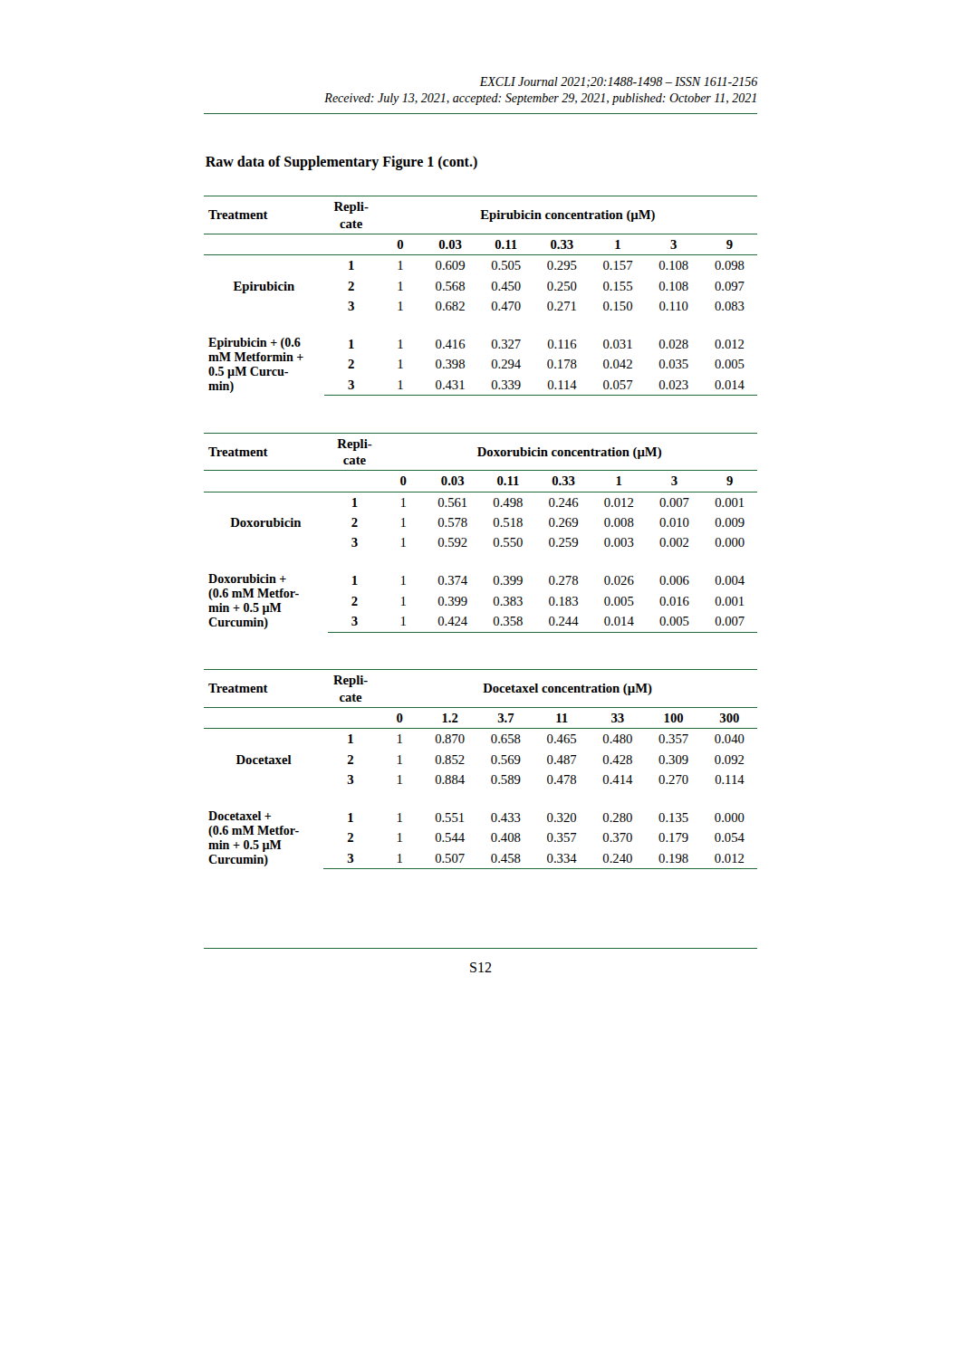EXCLI Journal 2021;20:1488-1498 – ISSN 1611-2156
Received: July 13, 2021, accepted: September 29, 2021, published: October 11, 2021
Raw data of Supplementary Figure 1 (cont.)
| Treatment | Repli- cate | Epirubicin concentration (µM) |
| --- | --- | --- |
| | | 0 | 0.03 | 0.11 | 0.33 | 1 | 3 | 9 |
| Epirubicin | 1 | 1 | 0.609 | 0.505 | 0.295 | 0.157 | 0.108 | 0.098 |
| 2 | 1 | 0.568 | 0.450 | 0.250 | 0.155 | 0.108 | 0.097 |
| 3 | 1 | 0.682 | 0.470 | 0.271 | 0.150 | 0.110 | 0.083 |
| Epirubicin + (0.6 mM Metformin + 0.5 µM Curcu- min) | 1 | 1 | 0.416 | 0.327 | 0.116 | 0.031 | 0.028 | 0.012 |
| 2 | 1 | 0.398 | 0.294 | 0.178 | 0.042 | 0.035 | 0.005 |
| 3 | 1 | 0.431 | 0.339 | 0.114 | 0.057 | 0.023 | 0.014 |
| Treatment | Repli- cate | Doxorubicin concentration (µM) |
| --- | --- | --- |
| | | 0 | 0.03 | 0.11 | 0.33 | 1 | 3 | 9 |
| Doxorubicin | 1 | 1 | 0.561 | 0.498 | 0.246 | 0.012 | 0.007 | 0.001 |
| 2 | 1 | 0.578 | 0.518 | 0.269 | 0.008 | 0.010 | 0.009 |
| 3 | 1 | 0.592 | 0.550 | 0.259 | 0.003 | 0.002 | 0.000 |
| Doxorubicin + (0.6 mM Metfor- min + 0.5 µM Curcumin) | 1 | 1 | 0.374 | 0.399 | 0.278 | 0.026 | 0.006 | 0.004 |
| 2 | 1 | 0.399 | 0.383 | 0.183 | 0.005 | 0.016 | 0.001 |
| 3 | 1 | 0.424 | 0.358 | 0.244 | 0.014 | 0.005 | 0.007 |
| Treatment | Repli- cate | Docetaxel concentration (µM) |
| --- | --- | --- |
| | | 0 | 1.2 | 3.7 | 11 | 33 | 100 | 300 |
| Docetaxel | 1 | 1 | 0.870 | 0.658 | 0.465 | 0.480 | 0.357 | 0.040 |
| 2 | 1 | 0.852 | 0.569 | 0.487 | 0.428 | 0.309 | 0.092 |
| 3 | 1 | 0.884 | 0.589 | 0.478 | 0.414 | 0.270 | 0.114 |
| Docetaxel + (0.6 mM Metfor- min + 0.5 µM Curcumin) | 1 | 1 | 0.551 | 0.433 | 0.320 | 0.280 | 0.135 | 0.000 |
| 2 | 1 | 0.544 | 0.408 | 0.357 | 0.370 | 0.179 | 0.054 |
| 3 | 1 | 0.507 | 0.458 | 0.334 | 0.240 | 0.198 | 0.012 |
S12